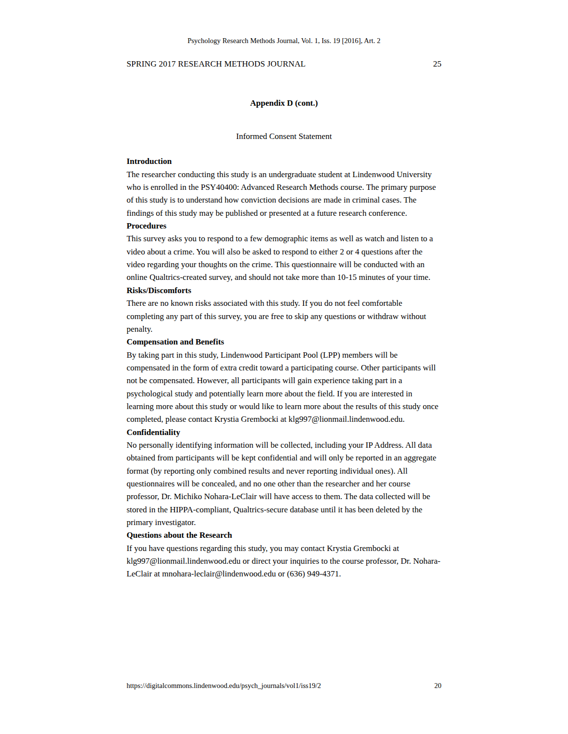Psychology Research Methods Journal, Vol. 1, Iss. 19 [2016], Art. 2
SPRING 2017 RESEARCH METHODS JOURNAL 25
Appendix D (cont.)
Informed Consent Statement
Introduction
The researcher conducting this study is an undergraduate student at Lindenwood University who is enrolled in the PSY40400: Advanced Research Methods course. The primary purpose of this study is to understand how conviction decisions are made in criminal cases. The findings of this study may be published or presented at a future research conference.
Procedures
This survey asks you to respond to a few demographic items as well as watch and listen to a video about a crime. You will also be asked to respond to either 2 or 4 questions after the video regarding your thoughts on the crime. This questionnaire will be conducted with an online Qualtrics-created survey, and should not take more than 10-15 minutes of your time.
Risks/Discomforts
There are no known risks associated with this study. If you do not feel comfortable completing any part of this survey, you are free to skip any questions or withdraw without penalty.
Compensation and Benefits
By taking part in this study, Lindenwood Participant Pool (LPP) members will be compensated in the form of extra credit toward a participating course. Other participants will not be compensated. However, all participants will gain experience taking part in a psychological study and potentially learn more about the field. If you are interested in learning more about this study or would like to learn more about the results of this study once completed, please contact Krystia Grembocki at klg997@lionmail.lindenwood.edu.
Confidentiality
No personally identifying information will be collected, including your IP Address. All data obtained from participants will be kept confidential and will only be reported in an aggregate format (by reporting only combined results and never reporting individual ones). All questionnaires will be concealed, and no one other than the researcher and her course professor, Dr. Michiko Nohara-LeClair will have access to them. The data collected will be stored in the HIPPA-compliant, Qualtrics-secure database until it has been deleted by the primary investigator.
Questions about the Research
If you have questions regarding this study, you may contact Krystia Grembocki at klg997@lionmail.lindenwood.edu or direct your inquiries to the course professor, Dr. Nohara-LeClair at mnohara-leclair@lindenwood.edu or (636) 949-4371.
https://digitalcommons.lindenwood.edu/psych_journals/vol1/iss19/2 20